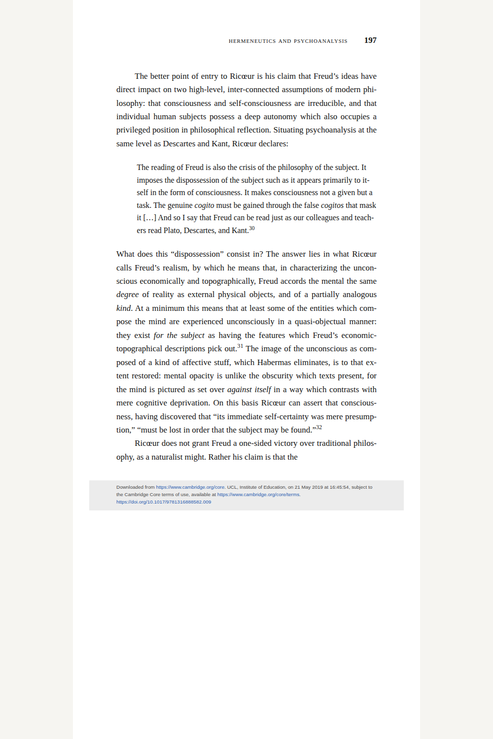hermeneutics and psychoanalysis 197
The better point of entry to Ricœur is his claim that Freud’s ideas have direct impact on two high-level, inter-connected assumptions of modern philosophy: that consciousness and self-consciousness are irreducible, and that individual human subjects possess a deep autonomy which also occupies a privileged position in philosophical reflection. Situating psychoanalysis at the same level as Descartes and Kant, Ricœur declares:
The reading of Freud is also the crisis of the philosophy of the subject. It imposes the dispossession of the subject such as it appears primarily to itself in the form of consciousness. It makes consciousness not a given but a task. The genuine cogito must be gained through the false cogitos that mask it […] And so I say that Freud can be read just as our colleagues and teachers read Plato, Descartes, and Kant.30
What does this “dispossession” consist in? The answer lies in what Ricœur calls Freud’s realism, by which he means that, in characterizing the unconscious economically and topographically, Freud accords the mental the same degree of reality as external physical objects, and of a partially analogous kind. At a minimum this means that at least some of the entities which compose the mind are experienced unconsciously in a quasi-objectual manner: they exist for the subject as having the features which Freud’s economic-topographical descriptions pick out.31 The image of the unconscious as composed of a kind of affective stuff, which Habermas eliminates, is to that extent restored: mental opacity is unlike the obscurity which texts present, for the mind is pictured as set over against itself in a way which contrasts with mere cognitive deprivation. On this basis Ricœur can assert that consciousness, having discovered that “its immediate self-certainty was mere presumption,” “must be lost in order that the subject may be found.”32
Ricœur does not grant Freud a one-sided victory over traditional philosophy, as a naturalist might. Rather his claim is that the
Downloaded from https://www.cambridge.org/core. UCL, Institute of Education, on 21 May 2019 at 16:45:54, subject to the Cambridge Core terms of use, available at https://www.cambridge.org/core/terms. https://doi.org/10.1017/9781316888582.009